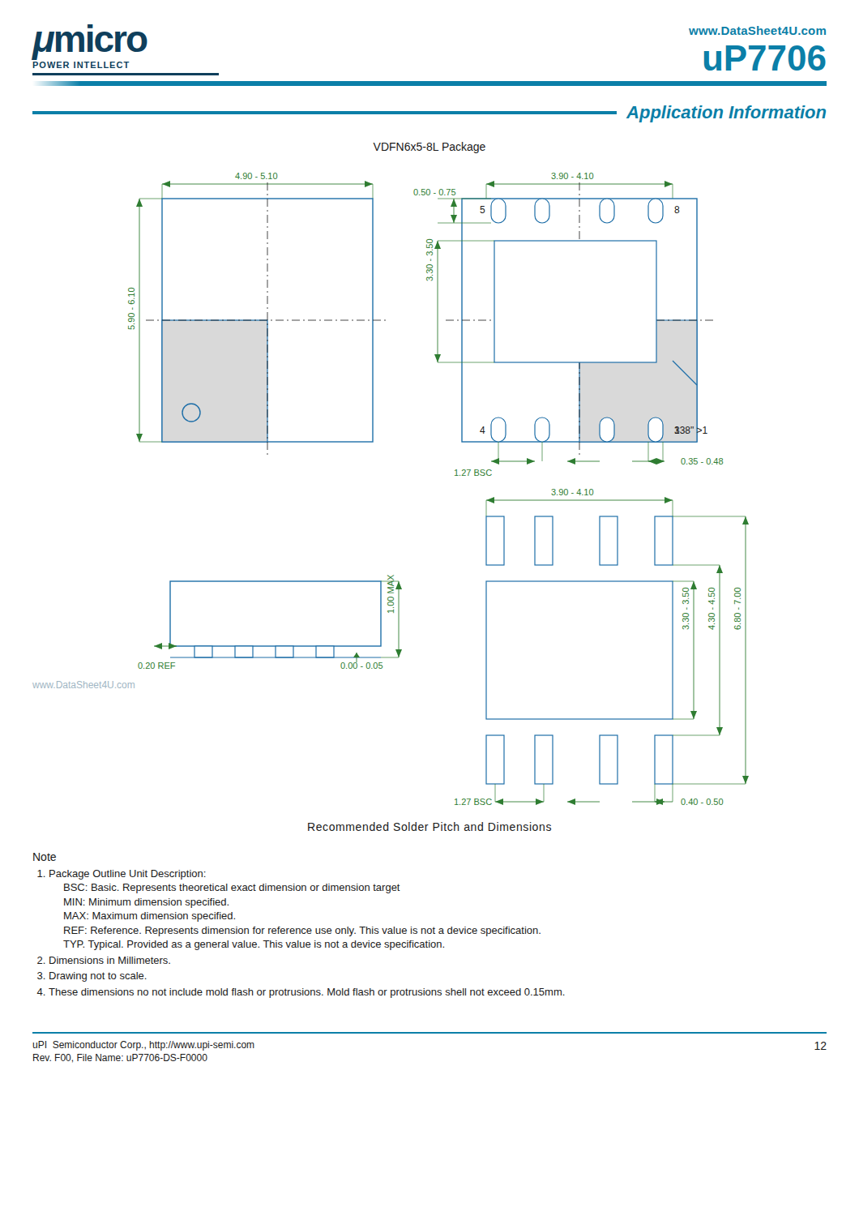μmicro
POWER INTELLECT
www.DataSheet4U.com
uP7706
Application Information
VDFN6x5-8L Package
4.90 - 5.10 5.90 - 6.10 3.90 - 4.10 5 8 4 338" >1 1 0.50 - 0.75 3.30 - 3.50 1.27 BSC 0.35 - 0.48 3.90 - 4.10 6.80 - 7.00 4.30 - 4.50 3.30 - 3.50 1.27 BSC 0.40 - 0.50 1.00 MAX 0.20 REF 0.00 - 0.05
www.DataSheet4U.com
Recommended Solder Pitch and Dimensions
Note
Package Outline Unit Description:
BSC: Basic. Represents theoretical exact dimension or dimension target
MIN: Minimum dimension specified.
MAX: Maximum dimension specified.
REF: Reference. Represents dimension for reference use only. This value is not a device specification.
TYP. Typical. Provided as a general value. This value is not a device specification.
Dimensions in Millimeters.
Drawing not to scale.
These dimensions no not include mold flash or protrusions. Mold flash or protrusions shell not exceed 0.15mm.
uPI Semiconductor Corp., http://www.upi-semi.com
Rev. F00, File Name: uP7706-DS-F0000
12